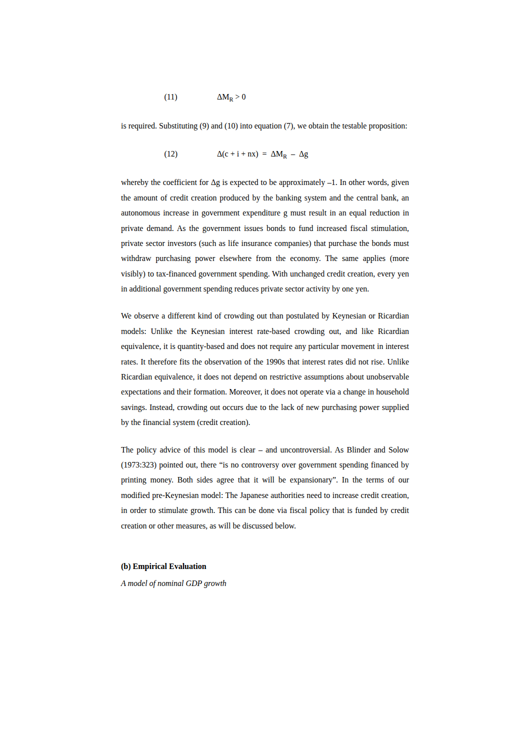(11) ΔMR > 0
is required. Substituting (9) and (10) into equation (7), we obtain the testable proposition:
(12) Δ(c + i + nx) = ΔMR – Δg
whereby the coefficient for Δg is expected to be approximately –1. In other words, given the amount of credit creation produced by the banking system and the central bank, an autonomous increase in government expenditure g must result in an equal reduction in private demand. As the government issues bonds to fund increased fiscal stimulation, private sector investors (such as life insurance companies) that purchase the bonds must withdraw purchasing power elsewhere from the economy. The same applies (more visibly) to tax-financed government spending. With unchanged credit creation, every yen in additional government spending reduces private sector activity by one yen.
We observe a different kind of crowding out than postulated by Keynesian or Ricardian models: Unlike the Keynesian interest rate-based crowding out, and like Ricardian equivalence, it is quantity-based and does not require any particular movement in interest rates. It therefore fits the observation of the 1990s that interest rates did not rise. Unlike Ricardian equivalence, it does not depend on restrictive assumptions about unobservable expectations and their formation. Moreover, it does not operate via a change in household savings. Instead, crowding out occurs due to the lack of new purchasing power supplied by the financial system (credit creation).
The policy advice of this model is clear – and uncontroversial. As Blinder and Solow (1973:323) pointed out, there “is no controversy over government spending financed by printing money. Both sides agree that it will be expansionary”. In the terms of our modified pre-Keynesian model: The Japanese authorities need to increase credit creation, in order to stimulate growth. This can be done via fiscal policy that is funded by credit creation or other measures, as will be discussed below.
(b) Empirical Evaluation
A model of nominal GDP growth